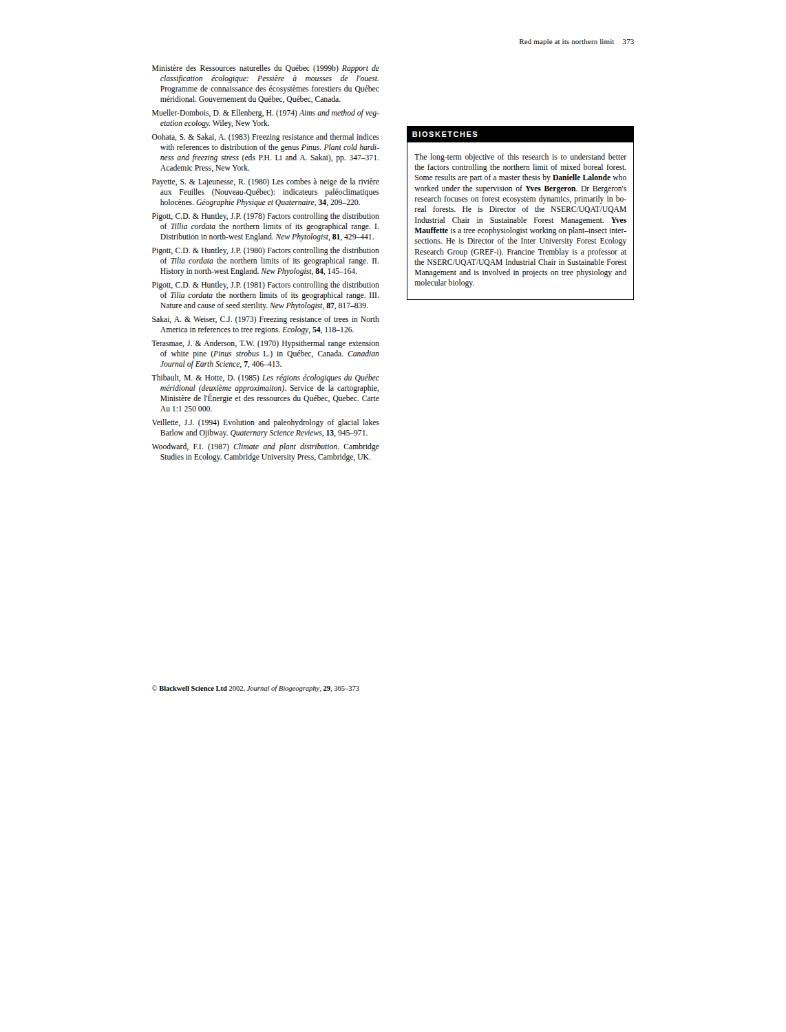Red maple at its northern limit373
Ministère des Ressources naturelles du Québec (1999b) Rapport de classification écologique: Pessière à mousses de l'ouest. Programme de connaissance des écosystèmes forestiers du Québec méridional. Gouvernement du Québec, Québec, Canada.
Mueller-Dombois, D. & Ellenberg, H. (1974) Aims and method of vegetation ecology. Wiley, New York.
Oohata, S. & Sakai, A. (1983) Freezing resistance and thermal indices with references to distribution of the genus Pinus. Plant cold hardiness and freezing stress (eds P.H. Li and A. Sakai), pp. 347–371. Academic Press, New York.
Payette, S. & Lajeunesse, R. (1980) Les combes à neige de la rivière aux Feuilles (Nouveau-Québec): indicateurs paléoclimatiques holocènes. Géographie Physique et Quaternaire, 34, 209–220.
Pigott, C.D. & Huntley, J.P. (1978) Factors controlling the distribution of Tillia cordata the northern limits of its geographical range. I. Distribution in north-west England. New Phytologist, 81, 429–441.
Pigott, C.D. & Huntley, J.P. (1980) Factors controlling the distribution of Tilia cordata the northern limits of its geographical range. II. History in north-west England. New Phyologist, 84, 145–164.
Pigott, C.D. & Huntley, J.P. (1981) Factors controlling the distribution of Tilia cordata the northern limits of its geographical range. III. Nature and cause of seed sterility. New Phytologist, 87, 817–839.
Sakai, A. & Weiser, C.J. (1973) Freezing resistance of trees in North America in references to tree regions. Ecology, 54, 118–126.
Terasmae, J. & Anderson, T.W. (1970) Hypsithermal range extension of white pine (Pinus strobus L.) in Québec, Canada. Canadian Journal of Earth Science, 7, 406–413.
Thibault, M. & Hotte, D. (1985) Les régions écologiques du Québec méridional (deuxième approximaiton). Service de la cartographie, Ministère de l'Énergie et des ressources du Québec, Quebec. Carte Au 1:1 250 000.
Veillette, J.J. (1994) Evolution and paleohydrology of glacial lakes Barlow and Ojibway. Quaternary Science Reviews, 13, 945–971.
Woodward, F.I. (1987) Climate and plant distribution. Cambridge Studies in Ecology. Cambridge University Press, Cambridge, UK.
BIOSKETCHES
The long-term objective of this research is to understand better the factors controlling the northern limit of mixed boreal forest. Some results are part of a master thesis by Danielle Lalonde who worked under the supervision of Yves Bergeron. Dr Bergeron's research focuses on forest ecosystem dynamics, primarily in boreal forests. He is Director of the NSERC/UQAT/UQAM Industrial Chair in Sustainable Forest Management. Yves Mauffette is a tree ecophysiologist working on plant–insect intersections. He is Director of the Inter University Forest Ecology Research Group (GREF-i). Francine Tremblay is a professor at the NSERC/UQAT/UQAM Industrial Chair in Sustainable Forest Management and is involved in projects on tree physiology and molecular biology.
© Blackwell Science Ltd 2002, Journal of Biogeography, 29, 365–373